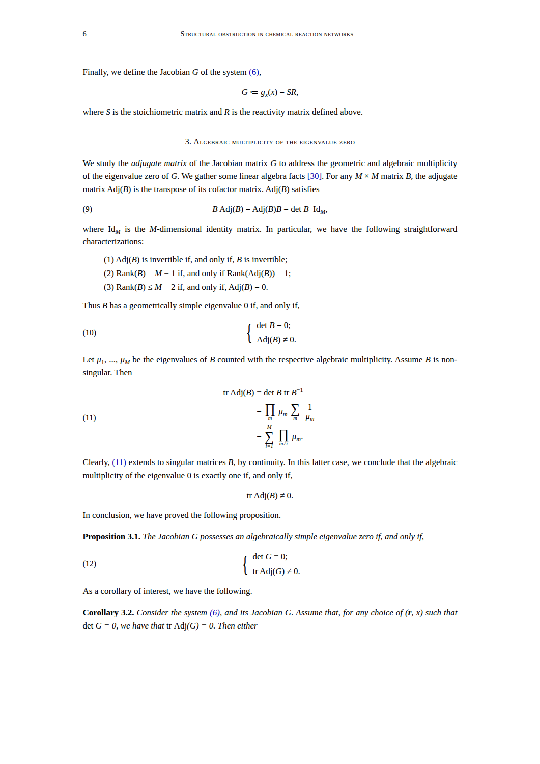6 Structural obstruction in chemical reaction networks
Finally, we define the Jacobian G of the system (6),
G ≔ gx(x) = SR,
where S is the stoichiometric matrix and R is the reactivity matrix defined above.
3. Algebraic multiplicity of the eigenvalue zero
We study the adjugate matrix of the Jacobian matrix G to address the geometric and algebraic multiplicity of the eigenvalue zero of G. We gather some linear algebra facts [30]. For any M × M matrix B, the adjugate matrix Adj(B) is the transpose of its cofactor matrix. Adj(B) satisfies
(9) B Adj(B) = Adj(B)B = det B IdM,
where IdM is the M-dimensional identity matrix. In particular, we have the following straightforward characterizations:
(1) Adj(B) is invertible if, and only if, B is invertible;
(2) Rank(B) = M − 1 if, and only if Rank(Adj(B)) = 1;
(3) Rank(B) ≤ M − 2 if, and only if, Adj(B) = 0.
Thus B has a geometrically simple eigenvalue 0 if, and only if,
(10) {
det B = 0;
Adj(B) ≠ 0.
Let μ1, ..., μM be the eigenvalues of B counted with the respective algebraic multiplicity. Assume B is nonsingular. Then
(11) tr Adj(B) = det B tr B−1 = ∏m μm ∑m 1 μm = M∑i=1 ∏m≠i μm.
Clearly, (11) extends to singular matrices B, by continuity. In this latter case, we conclude that the algebraic multiplicity of the eigenvalue 0 is exactly one if, and only if,
tr Adj(B) ≠ 0.
In conclusion, we have proved the following proposition.
Proposition 3.1. The Jacobian G possesses an algebraically simple eigenvalue zero if, and only if,
(12) {
det G = 0;
tr Adj(G) ≠ 0.
As a corollary of interest, we have the following.
Corollary 3.2. Consider the system (6), and its Jacobian G. Assume that, for any choice of (r, x) such that det G = 0, we have that tr Adj(G) = 0. Then either